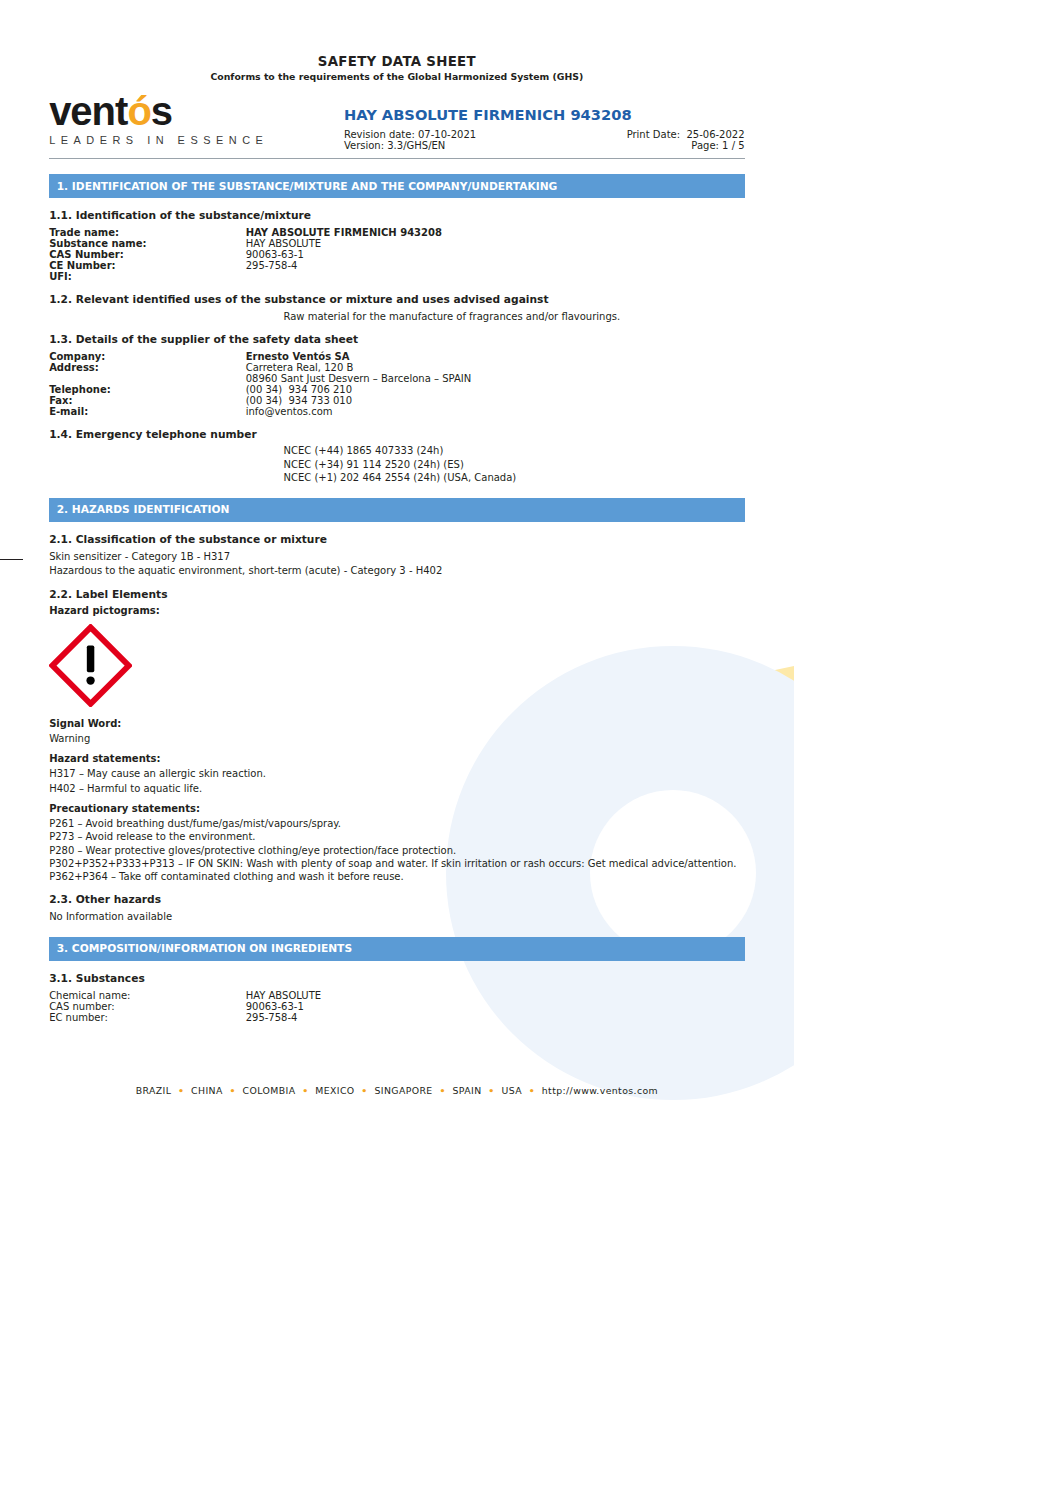SAFETY DATA SHEET
Conforms to the requirements of the Global Harmonized System (GHS)
ventós
LEADERS IN ESSENCE
HAY ABSOLUTE FIRMENICH 943208
Revision date: 07-10-2021 Print Date: 25-06-2022
Version: 3.3/GHS/EN Page: 1 / 5
1. IDENTIFICATION OF THE SUBSTANCE/MIXTURE AND THE COMPANY/UNDERTAKING
1.1. Identification of the substance/mixture
Trade name:
HAY ABSOLUTE FIRMENICH 943208
Substance name:
HAY ABSOLUTE
CAS Number:
90063-63-1
CE Number:
295-758-4
UFI:
1.2. Relevant identified uses of the substance or mixture and uses advised against
Raw material for the manufacture of fragrances and/or flavourings.
1.3. Details of the supplier of the safety data sheet
Company:
Ernesto Ventós SA
Address:
Carretera Real, 120 B
08960 Sant Just Desvern – Barcelona – SPAIN
Telephone:
(00 34) 934 706 210
Fax:
(00 34) 934 733 010
E-mail:
info@ventos.com
1.4. Emergency telephone number
NCEC (+44) 1865 407333 (24h)
NCEC (+34) 91 114 2520 (24h) (ES)
NCEC (+1) 202 464 2554 (24h) (USA, Canada)
2. HAZARDS IDENTIFICATION
2.1. Classification of the substance or mixture
Skin sensitizer - Category 1B - H317
Hazardous to the aquatic environment, short-term (acute) - Category 3 - H402
2.2. Label Elements
Hazard pictograms:
Signal Word:
Warning
Hazard statements:
H317 – May cause an allergic skin reaction.
H402 – Harmful to aquatic life.
Precautionary statements:
P261 – Avoid breathing dust/fume/gas/mist/vapours/spray.
P273 – Avoid release to the environment.
P280 – Wear protective gloves/protective clothing/eye protection/face protection.
P302+P352+P333+P313 – IF ON SKIN: Wash with plenty of soap and water. If skin irritation or rash occurs: Get medical advice/attention.
P362+P364 – Take off contaminated clothing and wash it before reuse.
2.3. Other hazards
No Information available
3. COMPOSITION/INFORMATION ON INGREDIENTS
3.1. Substances
Chemical name:
HAY ABSOLUTE
CAS number:
90063-63-1
EC number:
295-758-4
BRAZIL • CHINA • COLOMBIA • MEXICO • SINGAPORE • SPAIN • USA • http://www.ventos.com